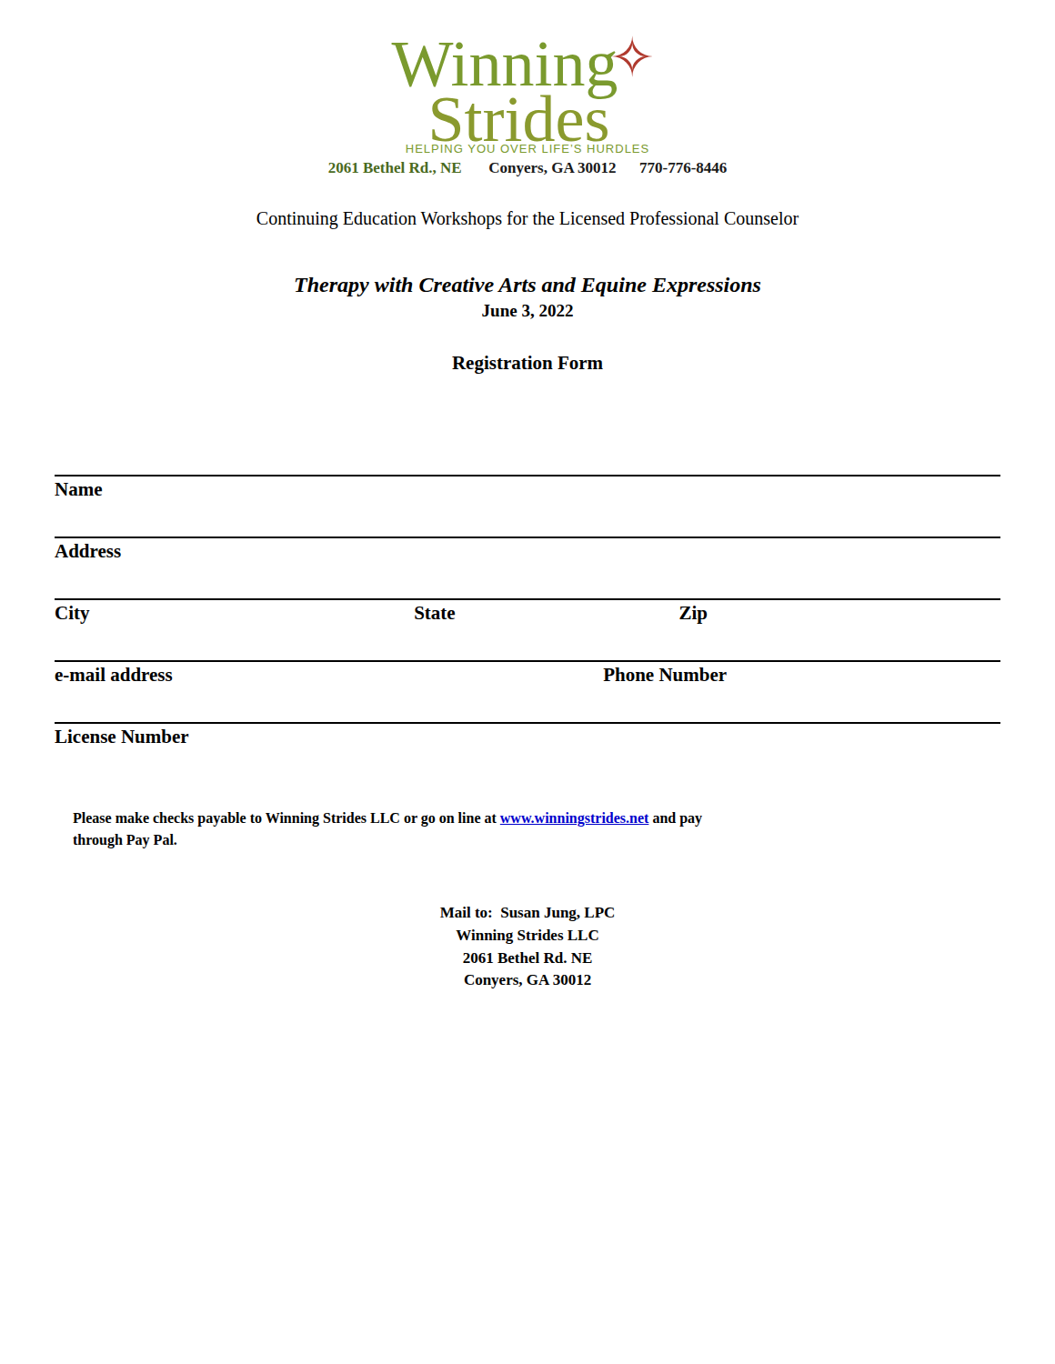Winning✧ Strides
HELPING YOU OVER LIFE’S HURDLES
2061 Bethel Rd., NE Conyers, GA 30012 770-776-8446
Continuing Education Workshops for the Licensed Professional Counselor
Therapy with Creative Arts and Equine Expressions
June 3, 2022
Registration Form
Name
Address
City State Zip
e-mail address Phone Number
License Number
Please make checks payable to Winning Strides LLC or go on line at www.winningstrides.net and pay through Pay Pal.
Mail to: Susan Jung, LPC
Winning Strides LLC
2061 Bethel Rd. NE
Conyers, GA 30012